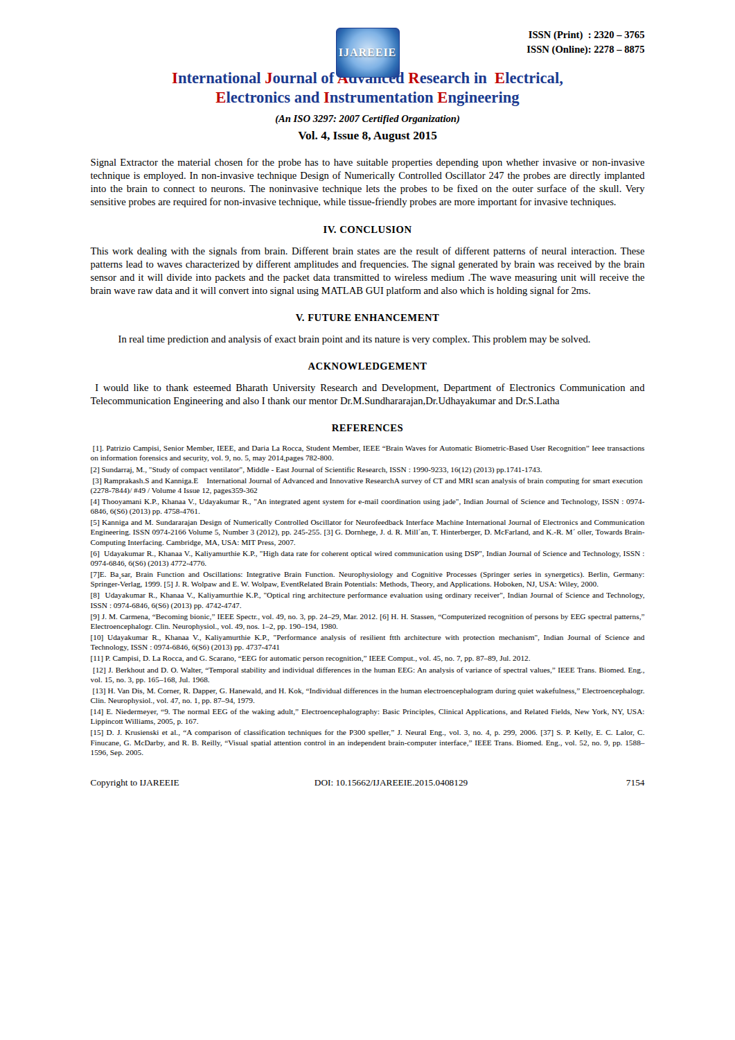IJAREEIE
ISSN (Print) : 2320 – 3765
ISSN (Online): 2278 – 8875
International Journal of Advanced Research in Electrical,
Electronics and Instrumentation Engineering
(An ISO 3297: 2007 Certified Organization)
Vol. 4, Issue 8, August 2015
Signal Extractor the material chosen for the probe has to have suitable properties depending upon whether invasive or non-invasive technique is employed. In non-invasive technique Design of Numerically Controlled Oscillator 247 the probes are directly implanted into the brain to connect to neurons. The noninvasive technique lets the probes to be fixed on the outer surface of the skull. Very sensitive probes are required for non-invasive technique, while tissue-friendly probes are more important for invasive techniques.
IV. CONCLUSION
This work dealing with the signals from brain. Different brain states are the result of different patterns of neural interaction. These patterns lead to waves characterized by different amplitudes and frequencies. The signal generated by brain was received by the brain sensor and it will divide into packets and the packet data transmitted to wireless medium .The wave measuring unit will receive the brain wave raw data and it will convert into signal using MATLAB GUI platform and also which is holding signal for 2ms.
V. FUTURE ENHANCEMENT
In real time prediction and analysis of exact brain point and its nature is very complex. This problem may be solved.
ACKNOWLEDGEMENT
I would like to thank esteemed Bharath University Research and Development, Department of Electronics Communication and Telecommunication Engineering and also I thank our mentor Dr.M.Sundhararajan,Dr.Udhayakumar and Dr.S.Latha
REFERENCES
[1]. Patrizio Campisi, Senior Member, IEEE, and Daria La Rocca, Student Member, IEEE “Brain Waves for Automatic Biometric-Based User Recognition” Ieee transactions on information forensics and security, vol. 9, no. 5, may 2014,pages 782-800.
[2] Sundarraj, M., "Study of compact ventilator", Middle - East Journal of Scientific Research, ISSN : 1990-9233, 16(12) (2013) pp.1741-1743.
[3] Ramprakash.S and Kanniga.E International Journal of Advanced and Innovative ResearchA survey of CT and MRI scan analysis of brain computing for smart execution (2278-7844)/ #49 / Volume 4 Issue 12, pages359-362
[4] Thooyamani K.P., Khanaa V., Udayakumar R., "An integrated agent system for e-mail coordination using jade", Indian Journal of Science and Technology, ISSN : 0974-6846, 6(S6) (2013) pp. 4758-4761.
[5] Kanniga and M. Sundararajan Design of Numerically Controlled Oscillator for Neurofeedback Interface Machine International Journal of Electronics and Communication Engineering. ISSN 0974-2166 Volume 5, Number 3 (2012), pp. 245-255. [3] G. Dornhege, J. d. R. Mill´an, T. Hinterberger, D. McFarland, and K.-R. M´ oller, Towards Brain-Computing Interfacing. Cambridge, MA, USA: MIT Press, 2007.
[6] Udayakumar R., Khanaa V., Kaliyamurthie K.P., "High data rate for coherent optical wired communication using DSP", Indian Journal of Science and Technology, ISSN : 0974-6846, 6(S6) (2013) 4772-4776.
[7]E. Ba¸sar, Brain Function and Oscillations: Integrative Brain Function. Neurophysiology and Cognitive Processes (Springer series in synergetics). Berlin, Germany: Springer-Verlag, 1999. [5] J. R. Wolpaw and E. W. Wolpaw, EventRelated Brain Potentials: Methods, Theory, and Applications. Hoboken, NJ, USA: Wiley, 2000.
[8] Udayakumar R., Khanaa V., Kaliyamurthie K.P., "Optical ring architecture performance evaluation using ordinary receiver", Indian Journal of Science and Technology, ISSN : 0974-6846, 6(S6) (2013) pp. 4742-4747.
[9] J. M. Carmena, “Becoming bionic,” IEEE Spectr., vol. 49, no. 3, pp. 24–29, Mar. 2012. [6] H. H. Stassen, “Computerized recognition of persons by EEG spectral patterns,” Electroencephalogr. Clin. Neurophysiol., vol. 49, nos. 1–2, pp. 190–194, 1980.
[10] Udayakumar R., Khanaa V., Kaliyamurthie K.P., "Performance analysis of resilient ftth architecture with protection mechanism", Indian Journal of Science and Technology, ISSN : 0974-6846, 6(S6) (2013) pp. 4737-4741
[11] P. Campisi, D. La Rocca, and G. Scarano, “EEG for automatic person recognition,” IEEE Comput., vol. 45, no. 7, pp. 87–89, Jul. 2012.
[12] J. Berkhout and D. O. Walter, “Temporal stability and individual differences in the human EEG: An analysis of variance of spectral values,” IEEE Trans. Biomed. Eng., vol. 15, no. 3, pp. 165–168, Jul. 1968.
[13] H. Van Dis, M. Corner, R. Dapper, G. Hanewald, and H. Kok, “Individual differences in the human electroencephalogram during quiet wakefulness,” Electroencephalogr. Clin. Neurophysiol., vol. 47, no. 1, pp. 87–94, 1979.
[14] E. Niedermeyer, “9. The normal EEG of the waking adult,” Electroencephalography: Basic Principles, Clinical Applications, and Related Fields, New York, NY, USA: Lippincott Williams, 2005, p. 167.
[15] D. J. Krusienski et al., “A comparison of classification techniques for the P300 speller,” J. Neural Eng., vol. 3, no. 4, p. 299, 2006. [37] S. P. Kelly, E. C. Lalor, C. Finucane, G. McDarby, and R. B. Reilly, “Visual spatial attention control in an independent brain-computer interface,” IEEE Trans. Biomed. Eng., vol. 52, no. 9, pp. 1588–1596, Sep. 2005.
Copyright to IJAREEIE
DOI: 10.15662/IJAREEIE.2015.0408129
7154